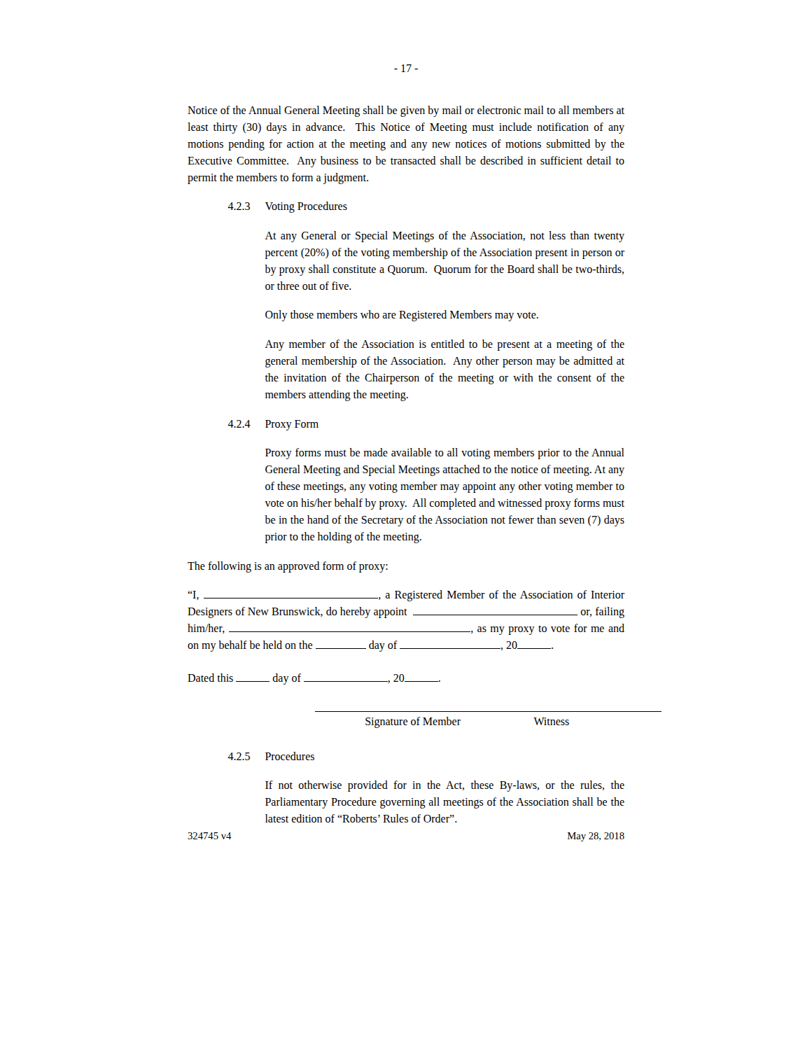- 17 -
Notice of the Annual General Meeting shall be given by mail or electronic mail to all members at least thirty (30) days in advance. This Notice of Meeting must include notification of any motions pending for action at the meeting and any new notices of motions submitted by the Executive Committee. Any business to be transacted shall be described in sufficient detail to permit the members to form a judgment.
4.2.3 Voting Procedures
At any General or Special Meetings of the Association, not less than twenty percent (20%) of the voting membership of the Association present in person or by proxy shall constitute a Quorum. Quorum for the Board shall be two-thirds, or three out of five.
Only those members who are Registered Members may vote.
Any member of the Association is entitled to be present at a meeting of the general membership of the Association. Any other person may be admitted at the invitation of the Chairperson of the meeting or with the consent of the members attending the meeting.
4.2.4 Proxy Form
Proxy forms must be made available to all voting members prior to the Annual General Meeting and Special Meetings attached to the notice of meeting. At any of these meetings, any voting member may appoint any other voting member to vote on his/her behalf by proxy. All completed and witnessed proxy forms must be in the hand of the Secretary of the Association not fewer than seven (7) days prior to the holding of the meeting.
The following is an approved form of proxy:
“I, , a Registered Member of the Association of Interior Designers of New Brunswick, do hereby appoint or, failing him/her, , as my proxy to vote for me and on my behalf be held on the day of , 20 .
Dated this day of , 20 .
Signature of Member
Witness
4.2.5 Procedures
If not otherwise provided for in the Act, these By-laws, or the rules, the Parliamentary Procedure governing all meetings of the Association shall be the latest edition of “Roberts’ Rules of Order”.
324745 v4 May 28, 2018